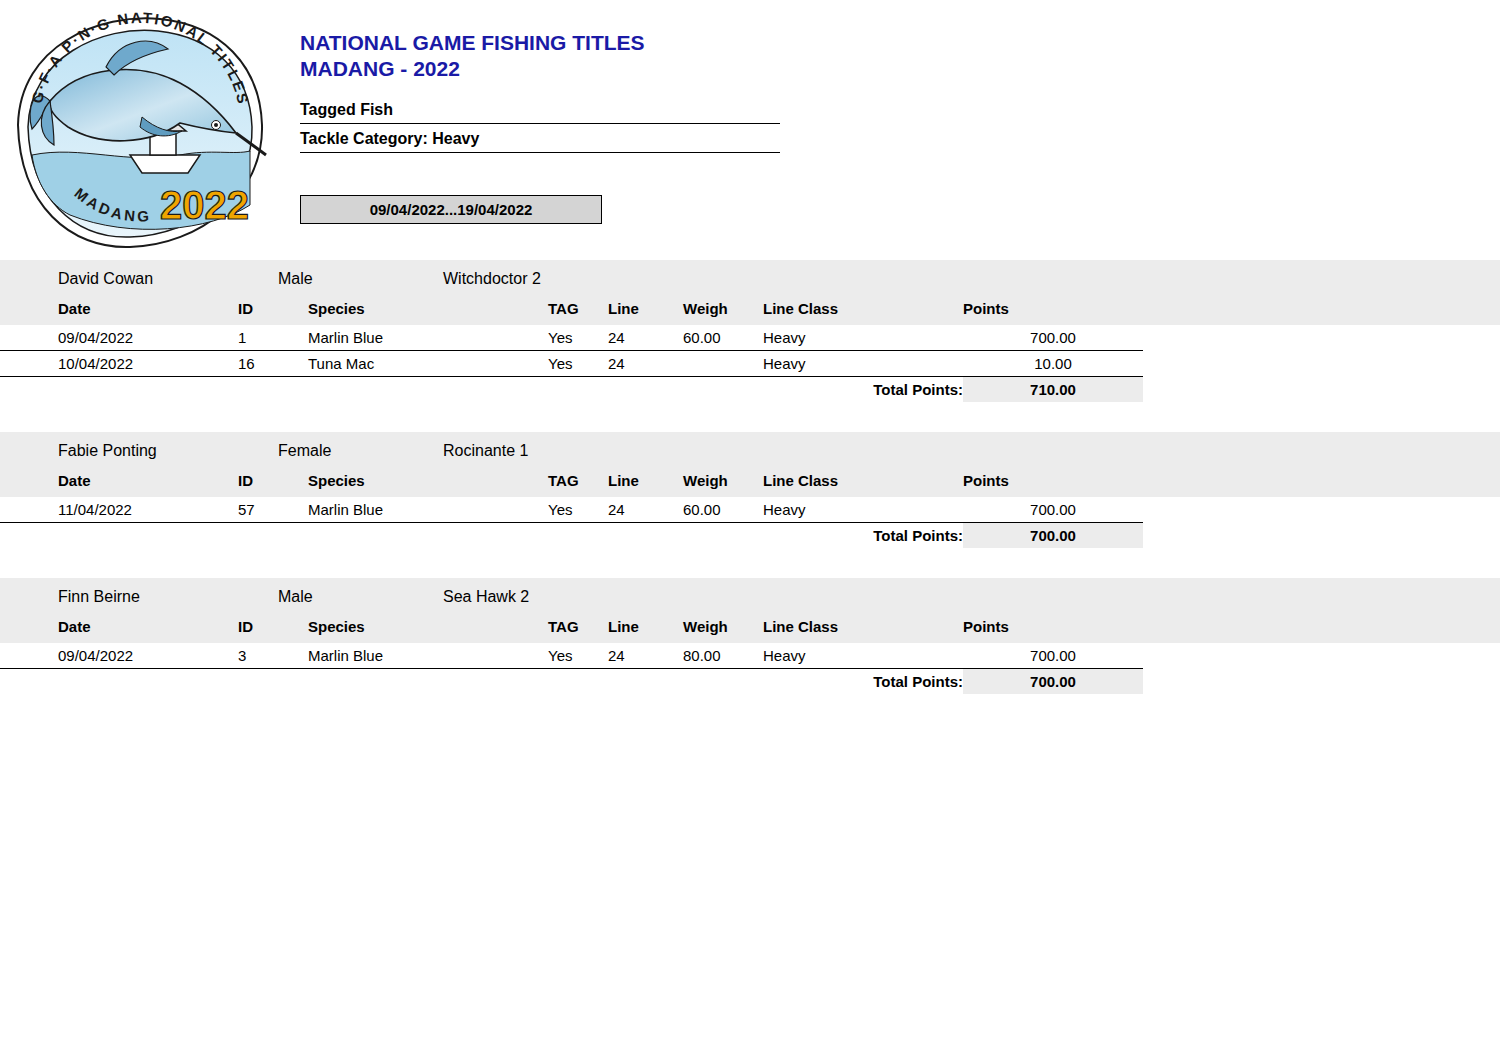G·F·A P·N·G NATIONAL TITLES MADANG 2022
NATIONAL GAME FISHING TITLES
MADANG - 2022
Tagged Fish
Tackle Category: Heavy
09/04/2022...19/04/2022
David Cowan
Male
Witchdoctor 2
| Date | ID | Species | TAG | Line | Weigh | Line Class | Points | |
| --- | --- | --- | --- | --- | --- | --- | --- | --- |
| 09/04/2022 | 1 | Marlin Blue | Yes | 24 | 60.00 | Heavy | 700.00 | |
| 10/04/2022 | 16 | Tuna Mac | Yes | 24 | | Heavy | 10.00 | |
| | Total Points: | 710.00 | |
Fabie Ponting
Female
Rocinante 1
| Date | ID | Species | TAG | Line | Weigh | Line Class | Points | |
| --- | --- | --- | --- | --- | --- | --- | --- | --- |
| 11/04/2022 | 57 | Marlin Blue | Yes | 24 | 60.00 | Heavy | 700.00 | |
| | Total Points: | 700.00 | |
Finn Beirne
Male
Sea Hawk 2
| Date | ID | Species | TAG | Line | Weigh | Line Class | Points | |
| --- | --- | --- | --- | --- | --- | --- | --- | --- |
| 09/04/2022 | 3 | Marlin Blue | Yes | 24 | 80.00 | Heavy | 700.00 | |
| | Total Points: | 700.00 | |